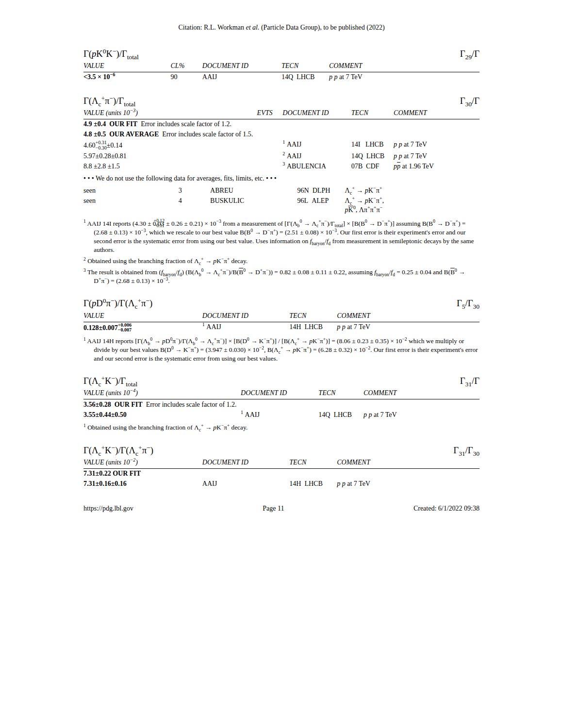Citation: R.L. Workman et al. (Particle Data Group), to be published (2022)
Γ(p K0K−)/Γtotal Γ29/Γ
| VALUE | CL% | DOCUMENT ID | TECN | COMMENT |
| --- | --- | --- | --- | --- |
| <3.5 × 10 −6 | 90 | AAIJ | 14Q LHCB | p p at 7 TeV |
Γ(Λc+π−)/Γtotal Γ30/Γ
| VALUE (units 10 −3 ) | EVTS | DOCUMENT ID | TECN | COMMENT |
| --- | --- | --- | --- | --- |
| 4.9 ±0.4 OUR FIT Error includes scale factor of 1.2. | |
| 4.8 ±0.5 OUR AVERAGE Error includes scale factor of 1.5. | |
| 4.60 +0.31 −0.30 ±0.14 | | 1 AAIJ | 14I LHCB | p p at 7 TeV |
| 5.97±0.28±0.81 | | 2 AAIJ | 14Q LHCB | p p at 7 TeV |
| 8.8 ±2.8 ±1.5 | | 3 ABULENCIA | 07B CDF | p p at 1.96 TeV |
• • • We do not use the following data for averages, fits, limits, etc. • • •
| seen | 3 | ABREU | 96N DLPH | Λ c + → p K − π + |
| seen | 4 | BUSKULIC | 96L ALEP | Λ c + → p K − π + , p K 0 , Λπ + π + π − |
1 AAIJ 14I reports (4.30 ± 0.03+0.12−0.11 ± 0.26 ± 0.21) × 10−3 from a measurement of [Γ(Λb0 → Λc+π−)/Γtotal] × [B(B0 → D−π+)] assuming B(B0 → D−π+) = (2.68 ± 0.13) × 10−3, which we rescale to our best value B(B0 → D−π+) = (2.51 ± 0.08) × 10−3. Our first error is their experiment's error and our second error is the systematic error from using our best value. Uses information on fbaryon/fd from measurement in semileptonic decays by the same authors.
2 Obtained using the branching fraction of Λc+ → p K−π+ decay.
3 The result is obtained from (fbaryon/fd) (B(Λb0 → Λc+π−)/B(B0 → D+π−)) = 0.82 ± 0.08 ± 0.11 ± 0.22, assuming fbaryon/fd = 0.25 ± 0.04 and B(B0 → D+π−) = (2.68 ± 0.13) × 10−3.
Γ(p D0π−)/Γ(Λc+π−) Γ5/Γ30
| VALUE | DOCUMENT ID | TECN | COMMENT |
| --- | --- | --- | --- |
| 0.128±0.007 +0.006 −0.007 | 1 AAIJ | 14H LHCB | p p at 7 TeV |
1 AAIJ 14H reports [Γ(Λb0 → p D0π−)/Γ(Λb0 → Λc+π−)] × [B(D0 → K−π+)] / [B(Λc+ → p K−π+)] = (8.06 ± 0.23 ± 0.35) × 10−2 which we multiply or divide by our best values B(D0 → K−π+) = (3.947 ± 0.030) × 10−2, B(Λc+ → p K−π+) = (6.28 ± 0.32) × 10−2. Our first error is their experiment's error and our second error is the systematic error from using our best values.
Γ(Λc+K−)/Γtotal Γ31/Γ
| VALUE (units 10 −4 ) | DOCUMENT ID | TECN | COMMENT |
| --- | --- | --- | --- |
| 3.56±0.28 OUR FIT Error includes scale factor of 1.2. | |
| 3.55±0.44±0.50 | 1 AAIJ | 14Q LHCB | p p at 7 TeV |
1 Obtained using the branching fraction of Λc+ → p K−π+ decay.
Γ(Λc+K−)/Γ(Λc+π−) Γ31/Γ30
| VALUE (units 10 −2 ) | DOCUMENT ID | TECN | COMMENT |
| --- | --- | --- | --- |
| 7.31±0.22 OUR FIT | |
| 7.31±0.16±0.16 | AAIJ | 14H LHCB | p p at 7 TeV |
https://pdg.lbl.gov Page 11 Created: 6/1/2022 09:38